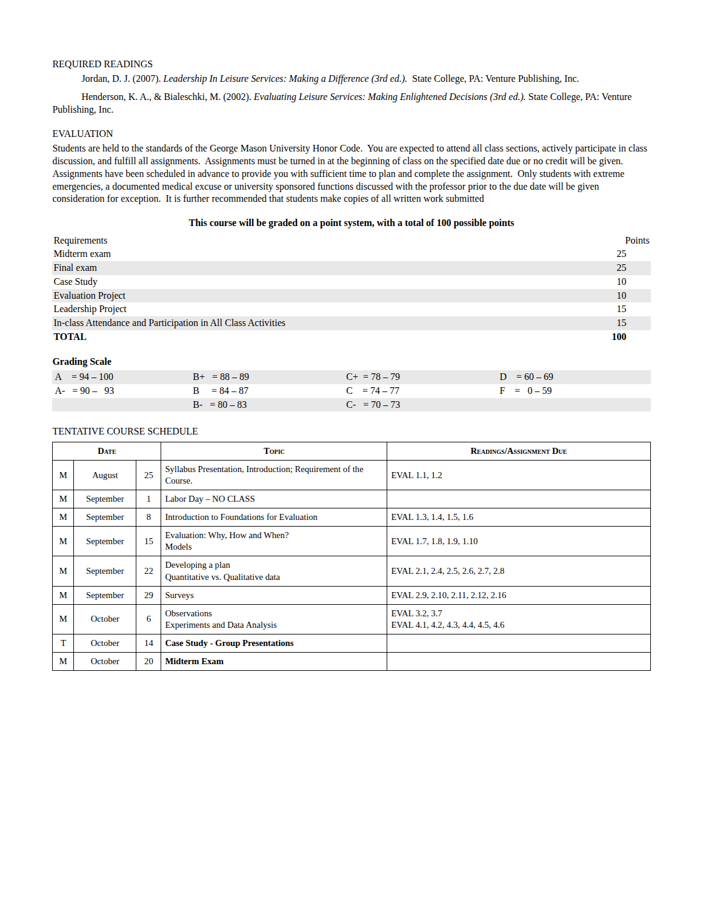REQUIRED READINGS
Jordan, D. J. (2007). Leadership In Leisure Services: Making a Difference (3rd ed.). State College, PA: Venture Publishing, Inc.
Henderson, K. A., & Bialeschki, M. (2002). Evaluating Leisure Services: Making Enlightened Decisions (3rd ed.). State College, PA: Venture Publishing, Inc.
EVALUATION
Students are held to the standards of the George Mason University Honor Code. You are expected to attend all class sections, actively participate in class discussion, and fulfill all assignments. Assignments must be turned in at the beginning of class on the specified date due or no credit will be given. Assignments have been scheduled in advance to provide you with sufficient time to plan and complete the assignment. Only students with extreme emergencies, a documented medical excuse or university sponsored functions discussed with the professor prior to the due date will be given consideration for exception. It is further recommended that students make copies of all written work submitted
This course will be graded on a point system, with a total of 100 possible points
| Requirements | Points |
| Midterm exam | 25 |
| Final exam | 25 |
| Case Study | 10 |
| Evaluation Project | 10 |
| Leadership Project | 15 |
| In-class Attendance and Participation in All Class Activities | 15 |
| TOTAL | 100 |
Grading Scale
| A = 94 – 100 | B+ = 88 – 89 | C+ = 78 – 79 | D = 60 – 69 |
| A- = 90 – 93 | B = 84 – 87 | C = 74 – 77 | F = 0 – 59 |
| | B- = 80 – 83 | C- = 70 – 73 | |
TENTATIVE COURSE SCHEDULE
| Date | Topic | Readings/Assignment Due |
| --- | --- | --- |
| M | August | 25 | Syllabus Presentation, Introduction; Requirement of the Course. | EVAL 1.1, 1.2 |
| M | September | 1 | Labor Day – NO CLASS | |
| M | September | 8 | Introduction to Foundations for Evaluation | EVAL 1.3, 1.4, 1.5, 1.6 |
| M | September | 15 | Evaluation: Why, How and When? Models | EVAL 1.7, 1.8, 1.9, 1.10 |
| M | September | 22 | Developing a plan Quantitative vs. Qualitative data | EVAL 2.1, 2.4, 2.5, 2.6, 2.7, 2.8 |
| M | September | 29 | Surveys | EVAL 2.9, 2.10, 2.11, 2.12, 2.16 |
| M | October | 6 | Observations Experiments and Data Analysis | EVAL 3.2, 3.7 EVAL 4.1, 4.2, 4.3, 4.4, 4.5, 4.6 |
| T | October | 14 | Case Study - Group Presentations | |
| M | October | 20 | Midterm Exam | |